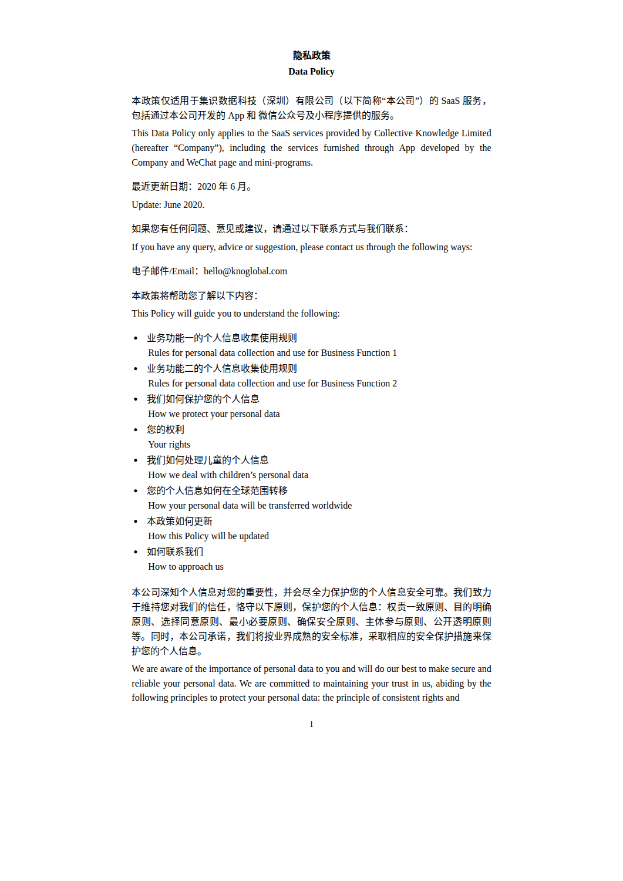隐私政策
Data Policy
本政策仅适用于集识数据科技（深圳）有限公司（以下简称“本公司”）的 SaaS 服务，包括通过本公司开发的 App 和 微信公众号及小程序提供的服务。
This Data Policy only applies to the SaaS services provided by Collective Knowledge Limited (hereafter “Company”), including the services furnished through App developed by the Company and WeChat page and mini-programs.
最近更新日期：2020 年 6 月。
Update: June 2020.
如果您有任何问题、意见或建议，请通过以下联系方式与我们联系：
If you have any query, advice or suggestion, please contact us through the following ways:
电子邮件/Email：hello@knoglobal.com
本政策将帮助您了解以下内容：
This Policy will guide you to understand the following:
业务功能一的个人信息收集使用规则 Rules for personal data collection and use for Business Function 1
业务功能二的个人信息收集使用规则 Rules for personal data collection and use for Business Function 2
我们如何保护您的个人信息 How we protect your personal data
您的权利 Your rights
我们如何处理儿童的个人信息 How we deal with children’s personal data
您的个人信息如何在全球范围转移 How your personal data will be transferred worldwide
本政策如何更新 How this Policy will be updated
如何联系我们 How to approach us
本公司深知个人信息对您的重要性，并会尽全力保护您的个人信息安全可靠。我们致力于维持您对我们的信任，恪守以下原则，保护您的个人信息：权责一致原则、目的明确原则、选择同意原则、最小必要原则、确保安全原则、主体参与原则、公开透明原则等。同时，本公司承诺，我们将按业界成熟的安全标准，采取相应的安全保护措施来保护您的个人信息。
We are aware of the importance of personal data to you and will do our best to make secure and reliable your personal data. We are committed to maintaining your trust in us, abiding by the following principles to protect your personal data: the principle of consistent rights and
1